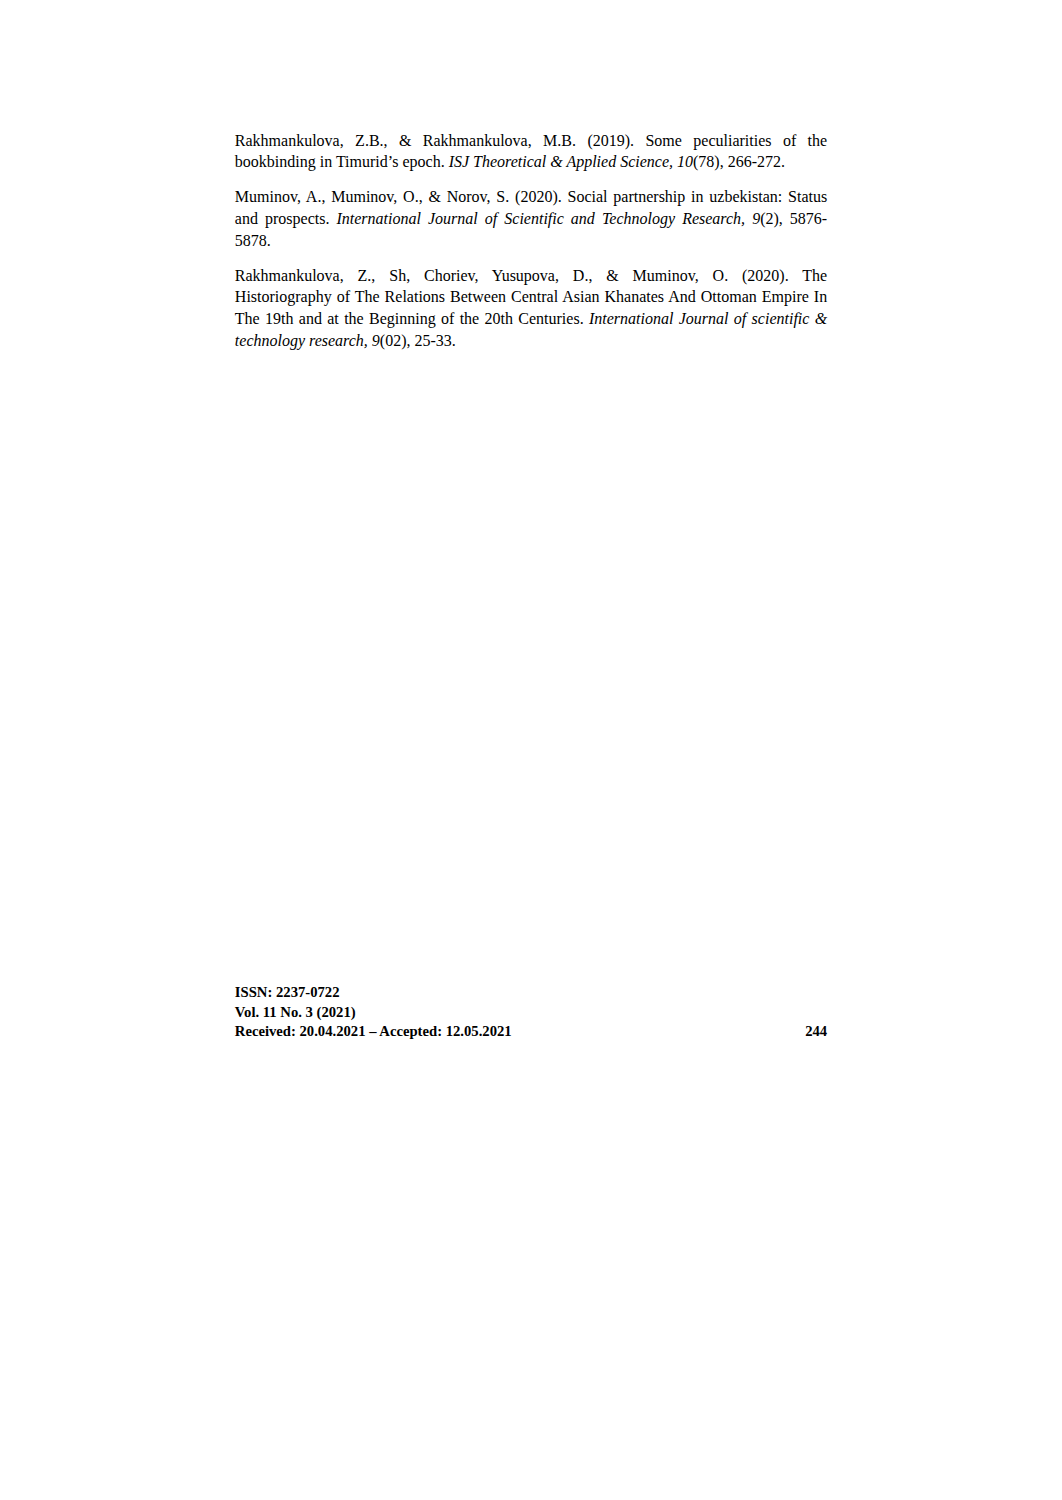Rakhmankulova, Z.B., & Rakhmankulova, M.B. (2019). Some peculiarities of the bookbinding in Timurid’s epoch. ISJ Theoretical & Applied Science, 10(78), 266-272.
Muminov, A., Muminov, O., & Norov, S. (2020). Social partnership in uzbekistan: Status and prospects. International Journal of Scientific and Technology Research, 9(2), 5876-5878.
Rakhmankulova, Z., Sh, Choriev, Yusupova, D., & Muminov, O. (2020). The Historiography of The Relations Between Central Asian Khanates And Ottoman Empire In The 19th and at the Beginning of the 20th Centuries. International Journal of scientific & technology research, 9(02), 25-33.
ISSN: 2237-0722
Vol. 11 No. 3 (2021)
Received: 20.04.2021 – Accepted: 12.05.2021
244